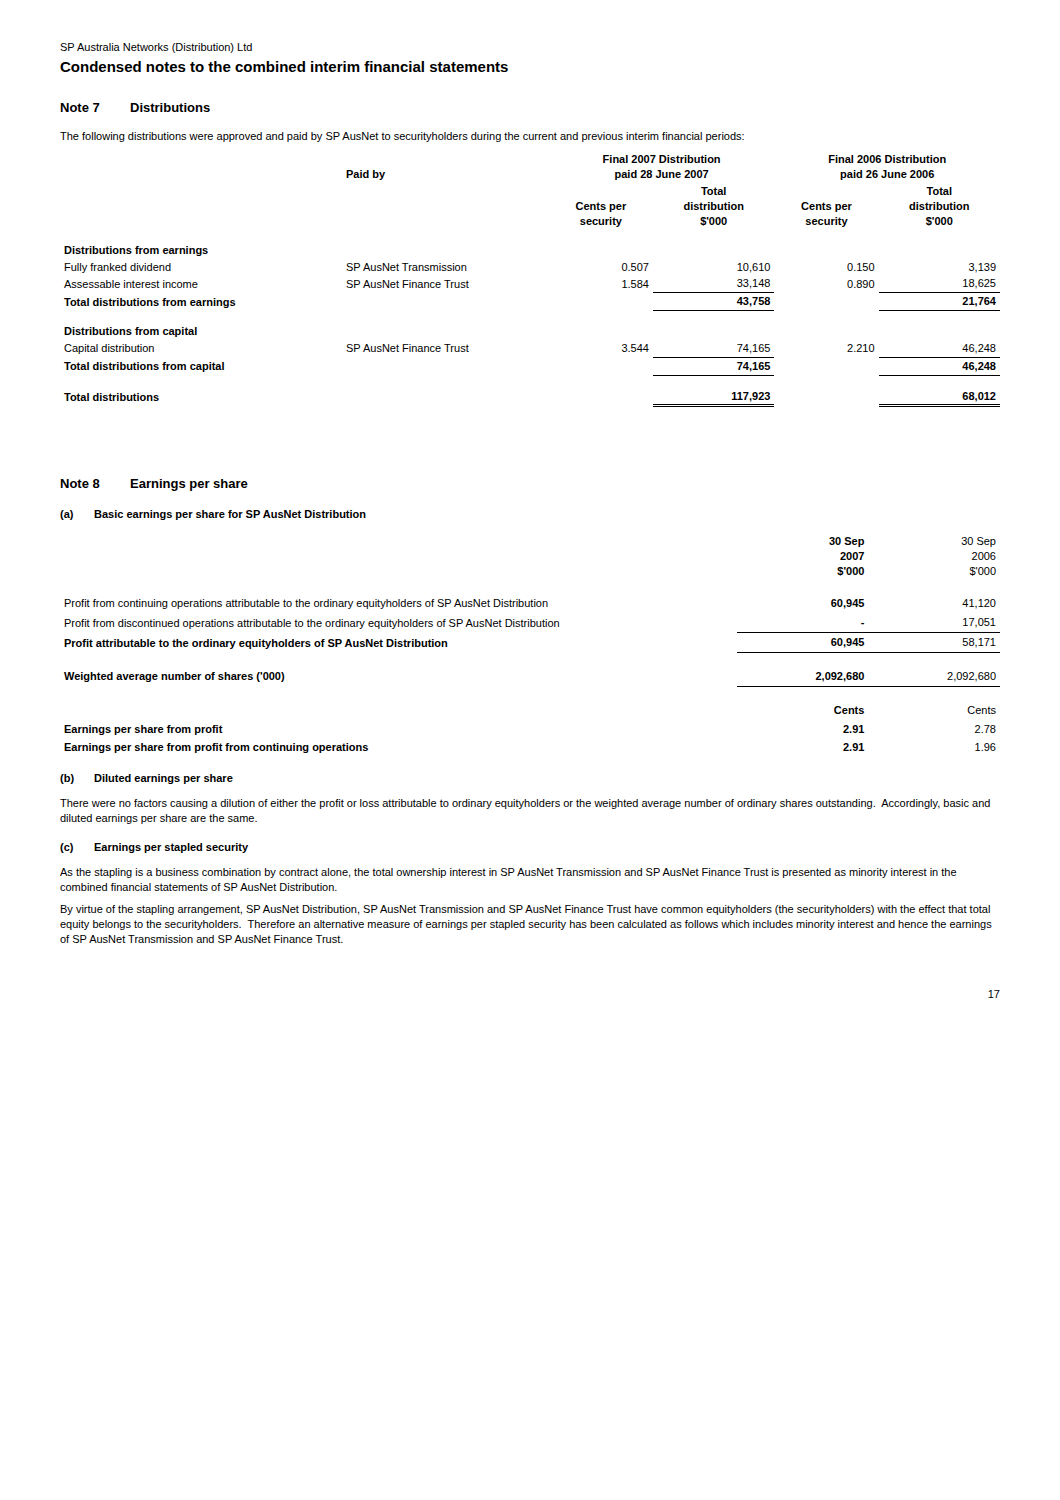SP Australia Networks (Distribution) Ltd
Condensed notes to the combined interim financial statements
Note 7 Distributions
The following distributions were approved and paid by SP AusNet to securityholders during the current and previous interim financial periods:
| | Paid by | Final 2007 Distribution paid 28 June 2007 | Final 2006 Distribution paid 26 June 2006 |
| | | Cents per security | Total distribution $'000 | Cents per security | Total distribution $'000 |
| Distributions from earnings | | | | | |
| Fully franked dividend | SP AusNet Transmission | 0.507 | 10,610 | 0.150 | 3,139 |
| Assessable interest income | SP AusNet Finance Trust | 1.584 | 33,148 | 0.890 | 18,625 |
| Total distributions from earnings | | | 43,758 | | 21,764 |
| Distributions from capital | | | | | |
| Capital distribution | SP AusNet Finance Trust | 3.544 | 74,165 | 2.210 | 46,248 |
| Total distributions from capital | | | 74,165 | | 46,248 |
| Total distributions | | | 117,923 | | 68,012 |
Note 8 Earnings per share
(a) Basic earnings per share for SP AusNet Distribution
| | 30 Sep 2007 $'000 | 30 Sep 2006 $'000 |
| Profit from continuing operations attributable to the ordinary equityholders of SP AusNet Distribution | 60,945 | 41,120 |
| Profit from discontinued operations attributable to the ordinary equityholders of SP AusNet Distribution | - | 17,051 |
| Profit attributable to the ordinary equityholders of SP AusNet Distribution | 60,945 | 58,171 |
| Weighted average number of shares ('000) | 2,092,680 | 2,092,680 |
| | Cents | Cents |
| Earnings per share from profit | 2.91 | 2.78 |
| Earnings per share from profit from continuing operations | 2.91 | 1.96 |
(b) Diluted earnings per share
There were no factors causing a dilution of either the profit or loss attributable to ordinary equityholders or the weighted average number of ordinary shares outstanding. Accordingly, basic and diluted earnings per share are the same.
(c) Earnings per stapled security
As the stapling is a business combination by contract alone, the total ownership interest in SP AusNet Transmission and SP AusNet Finance Trust is presented as minority interest in the combined financial statements of SP AusNet Distribution.
By virtue of the stapling arrangement, SP AusNet Distribution, SP AusNet Transmission and SP AusNet Finance Trust have common equityholders (the securityholders) with the effect that total equity belongs to the securityholders. Therefore an alternative measure of earnings per stapled security has been calculated as follows which includes minority interest and hence the earnings of SP AusNet Transmission and SP AusNet Finance Trust.
17